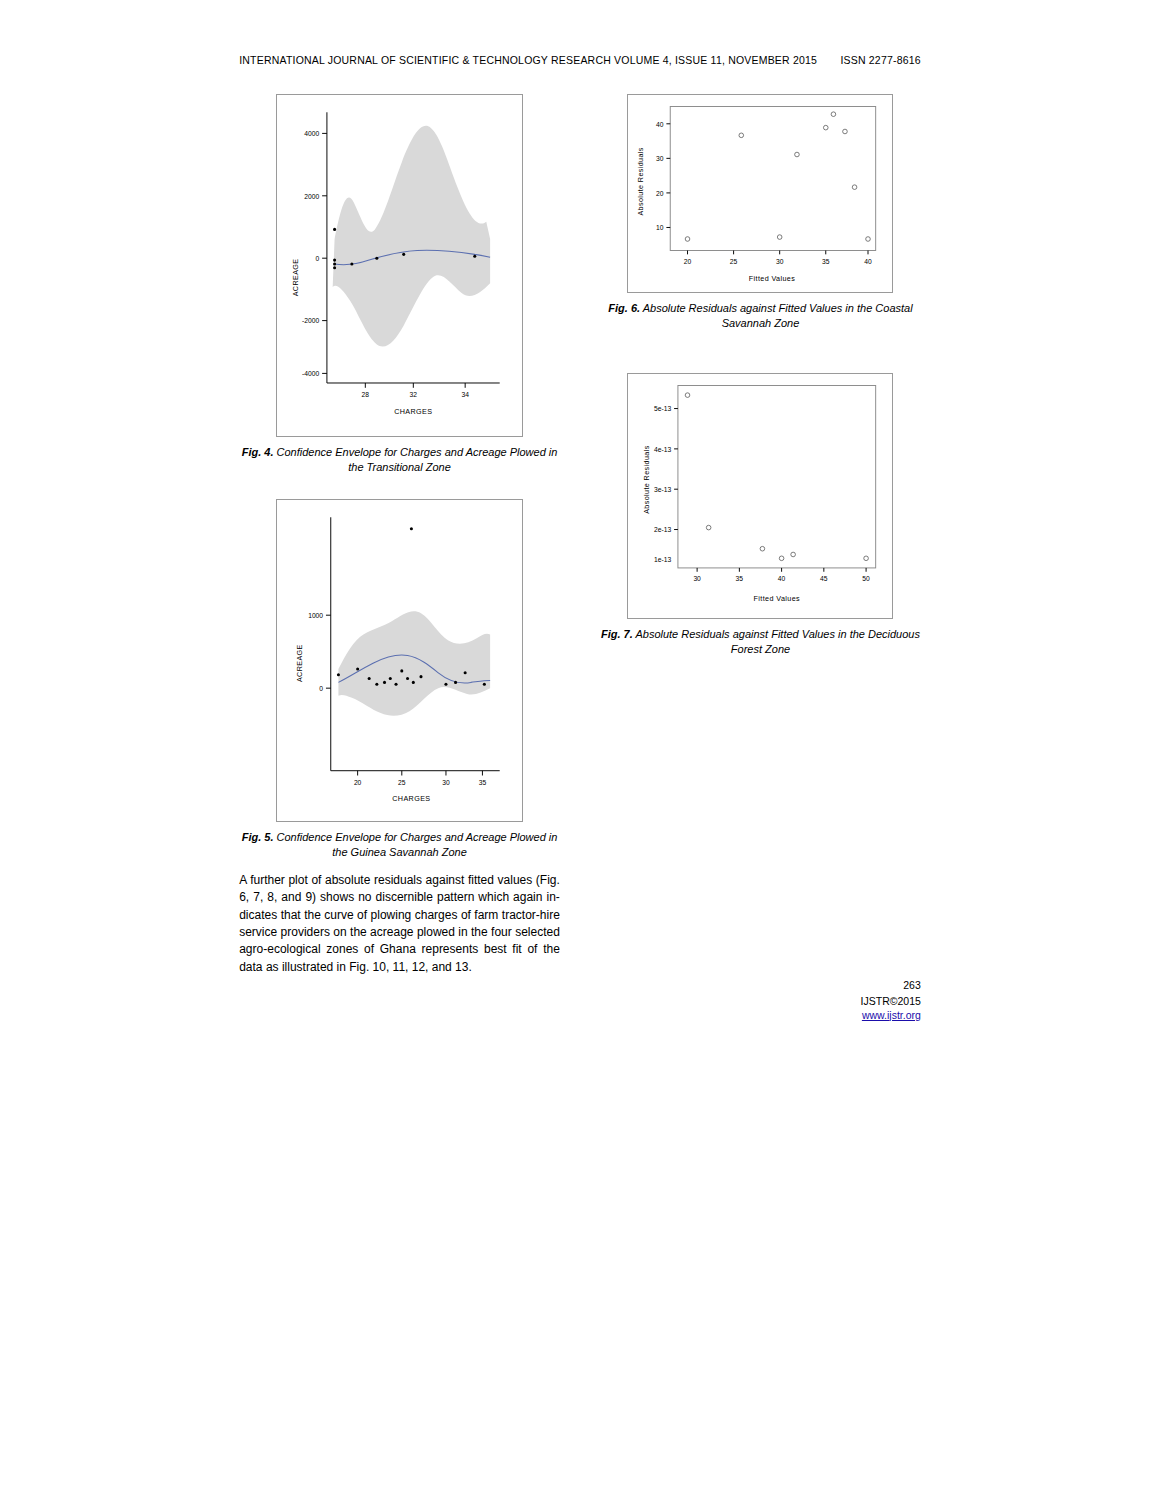International Journal of Scientific & Technology Research Volume 4, Issue 11, November 2015
ISSN 2277-8616
4000 2000 0 -2000 -4000 28 32 34 ACREAGE CHARGES
Fig. 4. Confidence Envelope for Charges and Acreage Plowed in the Transitional Zone
1000 0 20 25 30 35 ACREAGE CHARGES
Fig. 5. Confidence Envelope for Charges and Acreage Plowed in the Guinea Savannah Zone
A further plot of absolute residuals against fitted values (Fig. 6, 7, 8, and 9) shows no discernible pattern which again indicates that the curve of plowing charges of farm tractor-hire service providers on the acreage plowed in the four selected agro-ecological zones of Ghana represents best fit of the data as illustrated in Fig. 10, 11, 12, and 13.
40 30 20 10 20 25 30 35 40 Absolute Residuals Fitted Values
Fig. 6. Absolute Residuals against Fitted Values in the Coastal Savannah Zone
5e-13 4e-13 3e-13 2e-13 1e-13 30 35 40 45 50 Absolute Residuals Fitted Values
Fig. 7. Absolute Residuals against Fitted Values in the Deciduous Forest Zone
263 IJSTR©2015
www.ijstr.org